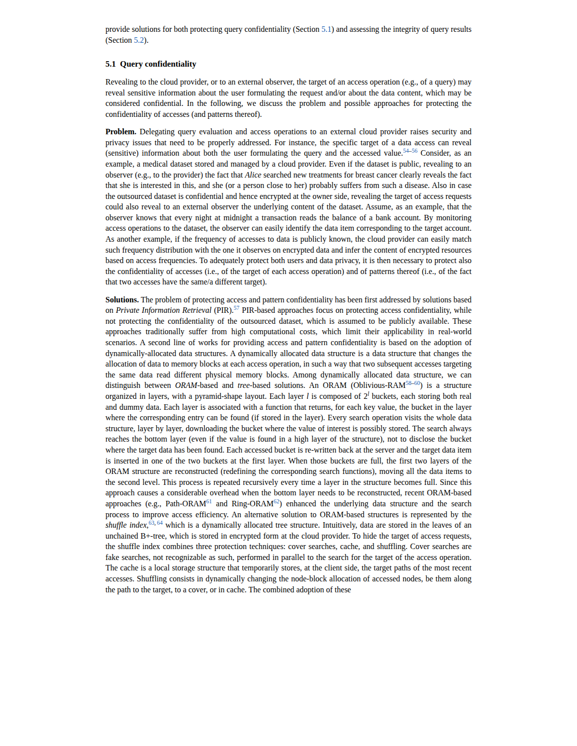provide solutions for both protecting query confidentiality (Section 5.1) and assessing the integrity of query results (Section 5.2).
5.1 Query confidentiality
Revealing to the cloud provider, or to an external observer, the target of an access operation (e.g., of a query) may reveal sensitive information about the user formulating the request and/or about the data content, which may be considered confidential. In the following, we discuss the problem and possible approaches for protecting the confidentiality of accesses (and patterns thereof).
Problem. Delegating query evaluation and access operations to an external cloud provider raises security and privacy issues that need to be properly addressed. For instance, the specific target of a data access can reveal (sensitive) information about both the user formulating the query and the accessed value.54–56 Consider, as an example, a medical dataset stored and managed by a cloud provider. Even if the dataset is public, revealing to an observer (e.g., to the provider) the fact that Alice searched new treatments for breast cancer clearly reveals the fact that she is interested in this, and she (or a person close to her) probably suffers from such a disease. Also in case the outsourced dataset is confidential and hence encrypted at the owner side, revealing the target of access requests could also reveal to an external observer the underlying content of the dataset. Assume, as an example, that the observer knows that every night at midnight a transaction reads the balance of a bank account. By monitoring access operations to the dataset, the observer can easily identify the data item corresponding to the target account. As another example, if the frequency of accesses to data is publicly known, the cloud provider can easily match such frequency distribution with the one it observes on encrypted data and infer the content of encrypted resources based on access frequencies. To adequately protect both users and data privacy, it is then necessary to protect also the confidentiality of accesses (i.e., of the target of each access operation) and of patterns thereof (i.e., of the fact that two accesses have the same/a different target).
Solutions. The problem of protecting access and pattern confidentiality has been first addressed by solutions based on Private Information Retrieval (PIR).57 PIR-based approaches focus on protecting access confidentiality, while not protecting the confidentiality of the outsourced dataset, which is assumed to be publicly available. These approaches traditionally suffer from high computational costs, which limit their applicability in real-world scenarios. A second line of works for providing access and pattern confidentiality is based on the adoption of dynamically-allocated data structures. A dynamically allocated data structure is a data structure that changes the allocation of data to memory blocks at each access operation, in such a way that two subsequent accesses targeting the same data read different physical memory blocks. Among dynamically allocated data structure, we can distinguish between ORAM-based and tree-based solutions. An ORAM (Oblivious-RAM58–60) is a structure organized in layers, with a pyramid-shape layout. Each layer l is composed of 2l buckets, each storing both real and dummy data. Each layer is associated with a function that returns, for each key value, the bucket in the layer where the corresponding entry can be found (if stored in the layer). Every search operation visits the whole data structure, layer by layer, downloading the bucket where the value of interest is possibly stored. The search always reaches the bottom layer (even if the value is found in a high layer of the structure), not to disclose the bucket where the target data has been found. Each accessed bucket is re-written back at the server and the target data item is inserted in one of the two buckets at the first layer. When those buckets are full, the first two layers of the ORAM structure are reconstructed (redefining the corresponding search functions), moving all the data items to the second level. This process is repeated recursively every time a layer in the structure becomes full. Since this approach causes a considerable overhead when the bottom layer needs to be reconstructed, recent ORAM-based approaches (e.g., Path-ORAM61 and Ring-ORAM62) enhanced the underlying data structure and the search process to improve access efficiency. An alternative solution to ORAM-based structures is represented by the shuffle index,63, 64 which is a dynamically allocated tree structure. Intuitively, data are stored in the leaves of an unchained B+-tree, which is stored in encrypted form at the cloud provider. To hide the target of access requests, the shuffle index combines three protection techniques: cover searches, cache, and shuffling. Cover searches are fake searches, not recognizable as such, performed in parallel to the search for the target of the access operation. The cache is a local storage structure that temporarily stores, at the client side, the target paths of the most recent accesses. Shuffling consists in dynamically changing the node-block allocation of accessed nodes, be them along the path to the target, to a cover, or in cache. The combined adoption of these